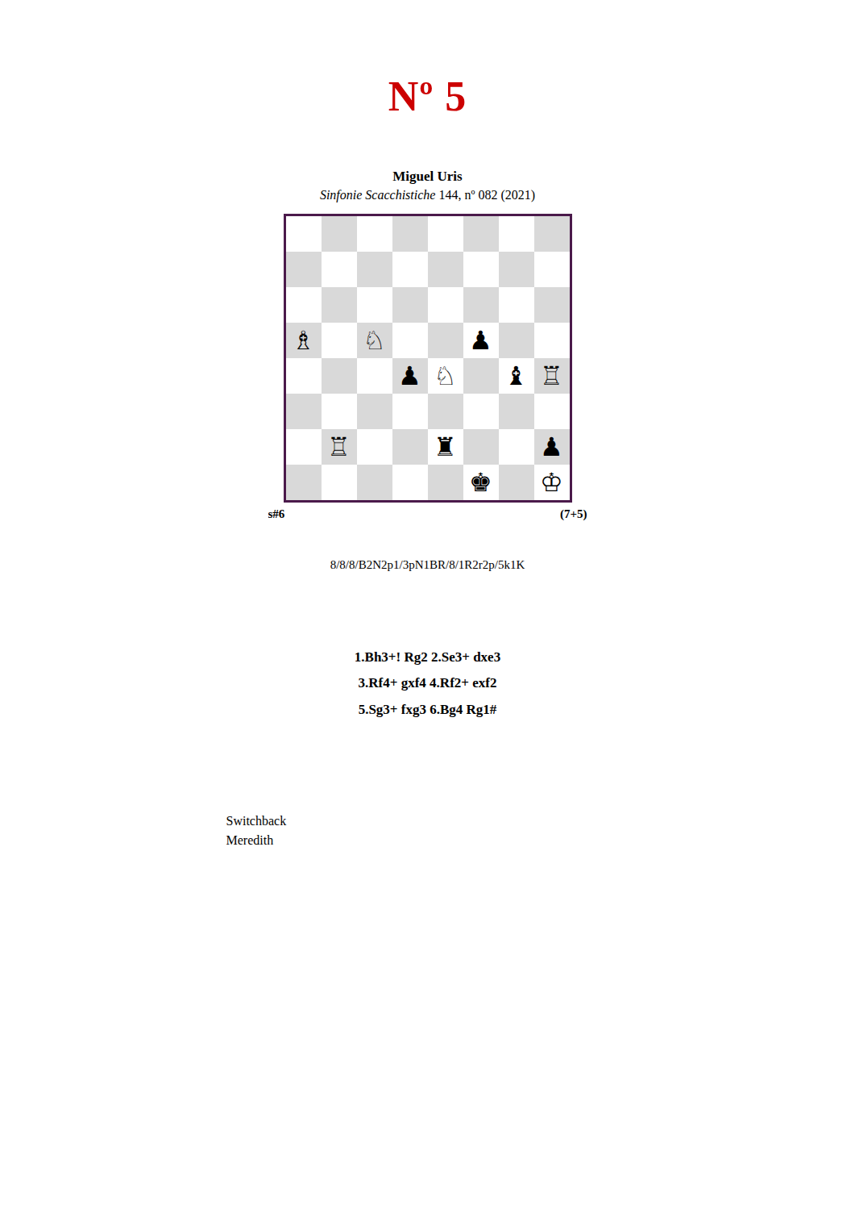Nº 5
Miguel Uris
Sinfonie Scacchistiche 144, nº 082 (2021)
| ♗ | | ♘ | | | ♟ | | |
| | | | ♟ | ♘ | | ♝ | ♖ |
| | ♖ | | | ♜ | | | ♟ |
| | | | | | ♚ | | ♔ |
s#6 (7+5)
8/8/8/B2N2p1/3pN1BR/8/1R2r2p/5k1K
1.Bh3+! Rg2 2.Se3+ dxe3
3.Rf4+ gxf4 4.Rf2+ exf2
5.Sg3+ fxg3 6.Bg4 Rg1#
Switchback
Meredith